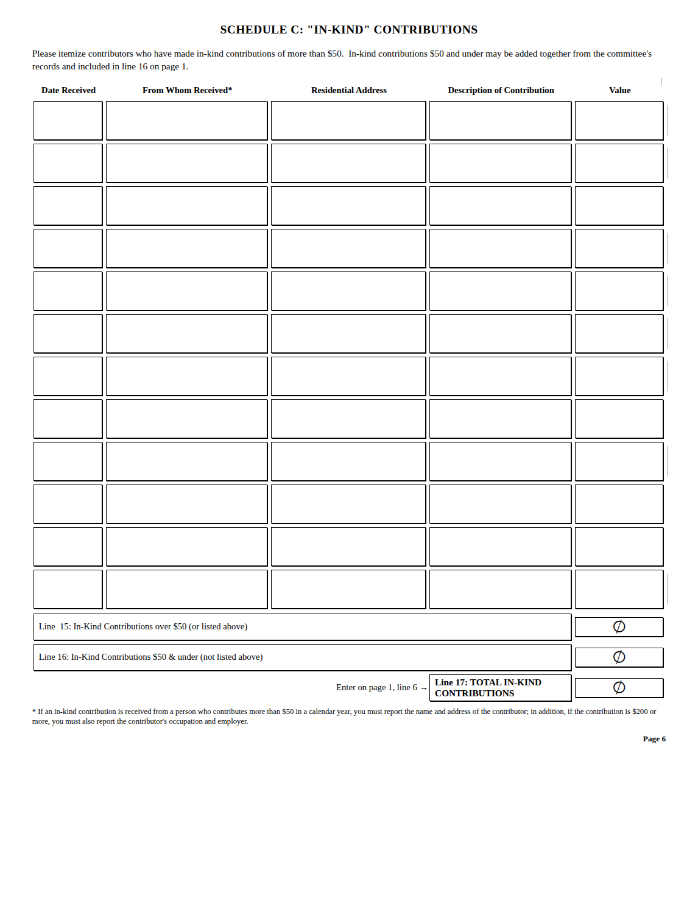SCHEDULE C: "IN-KIND" CONTRIBUTIONS
Please itemize contributors who have made in-kind contributions of more than $50. In-kind contributions $50 and under may be added together from the committee's records and included in line 16 on page 1.
|
| Date Received | From Whom Received* | Residential Address | Description of Contribution | Value |
| --- | --- | --- | --- | --- |
| Line 15: In-Kind Contributions over $50 (or listed above) | ∅ |
| Line 16: In-Kind Contributions $50 & under (not listed above) | ∅ |
| Enter on page 1, line 6 → | Line 17: TOTAL IN-KIND CONTRIBUTIONS | ∅ |
* If an in-kind contribution is received from a person who contributes more than $50 in a calendar year, you must report the name and address of the contributor; in addition, if the contribution is $200 or more, you must also report the contributor's occupation and employer.
Page 6